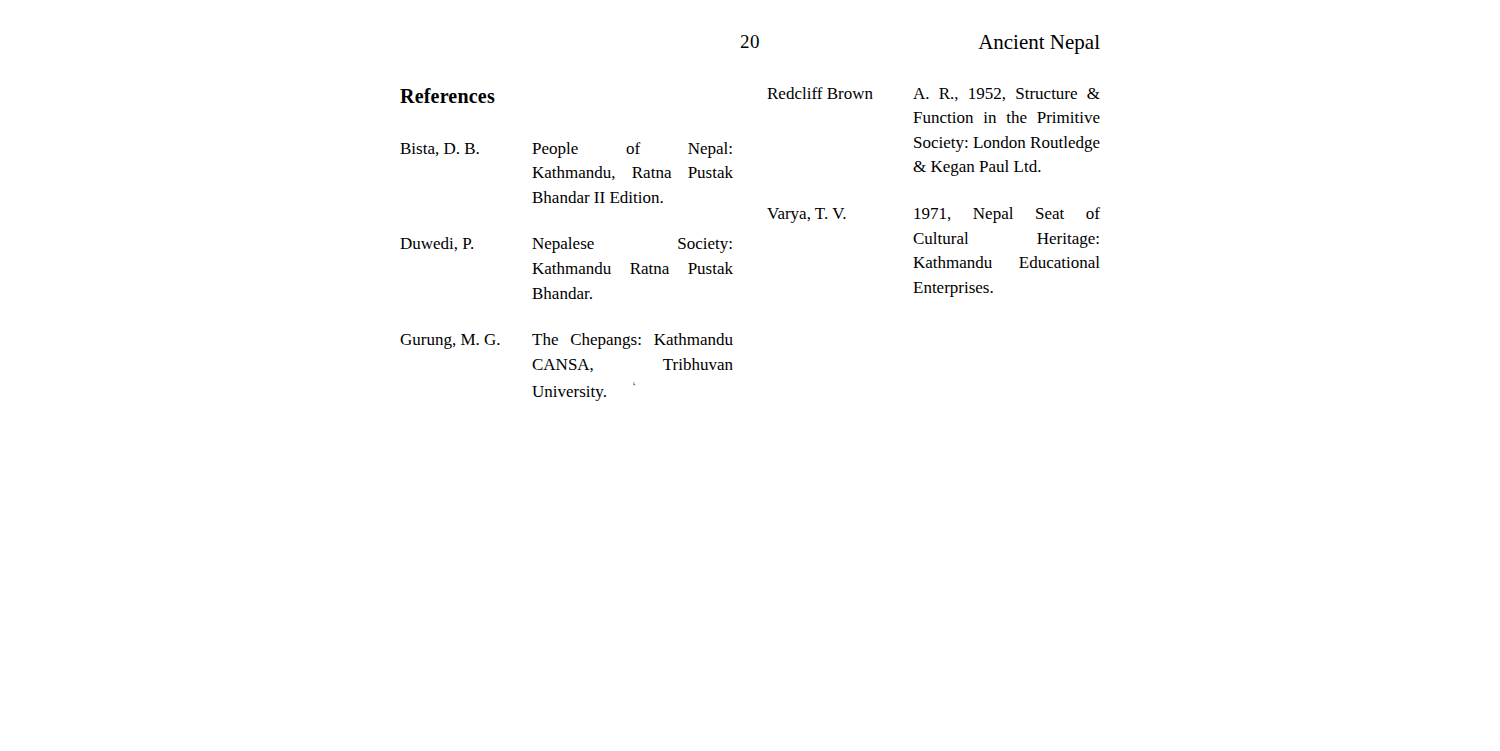20 Ancient Nepal
References
Bista, D. B.
People of Nepal: Kathmandu, Ratna Pustak Bhandar II Edition.
Duwedi, P.
Nepalese Society: Kathmandu Ratna Pustak Bhandar.
Gurung, M. G.
The Chepangs: Kathmandu CANSA, Tribhuvan University.‘
Redcliff Brown
A. R., 1952, Structure & Function in the Primitive Society: London Routledge & Kegan Paul Ltd.
Varya, T. V.
1971, Nepal Seat of Cultural Heritage: Kathmandu Educational Enterprises.